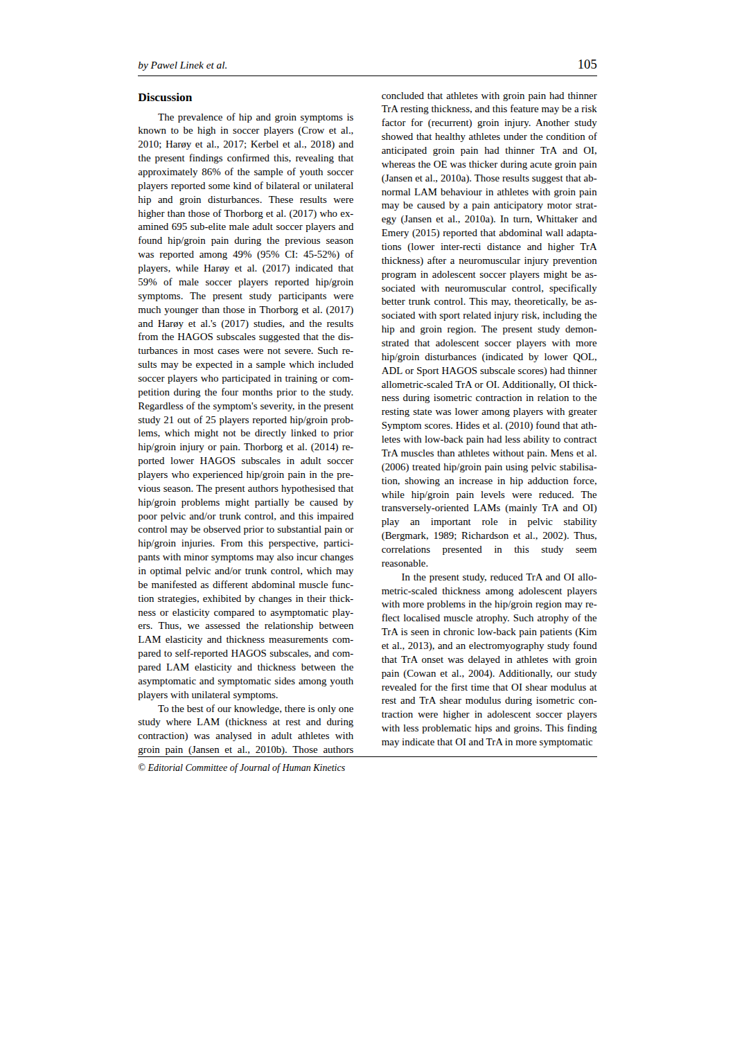by Pawel Linek et al.
105
Discussion
The prevalence of hip and groin symptoms is known to be high in soccer players (Crow et al., 2010; Harøy et al., 2017; Kerbel et al., 2018) and the present findings confirmed this, revealing that approximately 86% of the sample of youth soccer players reported some kind of bilateral or unilateral hip and groin disturbances. These results were higher than those of Thorborg et al. (2017) who examined 695 sub-elite male adult soccer players and found hip/groin pain during the previous season was reported among 49% (95% CI: 45-52%) of players, while Harøy et al. (2017) indicated that 59% of male soccer players reported hip/groin symptoms. The present study participants were much younger than those in Thorborg et al. (2017) and Harøy et al.'s (2017) studies, and the results from the HAGOS subscales suggested that the disturbances in most cases were not severe. Such results may be expected in a sample which included soccer players who participated in training or competition during the four months prior to the study. Regardless of the symptom's severity, in the present study 21 out of 25 players reported hip/groin problems, which might not be directly linked to prior hip/groin injury or pain. Thorborg et al. (2014) reported lower HAGOS subscales in adult soccer players who experienced hip/groin pain in the previous season. The present authors hypothesised that hip/groin problems might partially be caused by poor pelvic and/or trunk control, and this impaired control may be observed prior to substantial pain or hip/groin injuries. From this perspective, participants with minor symptoms may also incur changes in optimal pelvic and/or trunk control, which may be manifested as different abdominal muscle function strategies, exhibited by changes in their thickness or elasticity compared to asymptomatic players. Thus, we assessed the relationship between LAM elasticity and thickness measurements compared to self-reported HAGOS subscales, and compared LAM elasticity and thickness between the asymptomatic and symptomatic sides among youth players with unilateral symptoms.
To the best of our knowledge, there is only one study where LAM (thickness at rest and during contraction) was analysed in adult athletes with groin pain (Jansen et al., 2010b). Those authors concluded that athletes with groin pain had thinner TrA resting thickness, and this feature may be a risk factor for (recurrent) groin injury. Another study showed that healthy athletes under the condition of anticipated groin pain had thinner TrA and OI, whereas the OE was thicker during acute groin pain (Jansen et al., 2010a). Those results suggest that abnormal LAM behaviour in athletes with groin pain may be caused by a pain anticipatory motor strategy (Jansen et al., 2010a). In turn, Whittaker and Emery (2015) reported that abdominal wall adaptations (lower inter-recti distance and higher TrA thickness) after a neuromuscular injury prevention program in adolescent soccer players might be associated with neuromuscular control, specifically better trunk control. This may, theoretically, be associated with sport related injury risk, including the hip and groin region. The present study demonstrated that adolescent soccer players with more hip/groin disturbances (indicated by lower QOL, ADL or Sport HAGOS subscale scores) had thinner allometric-scaled TrA or OI. Additionally, OI thickness during isometric contraction in relation to the resting state was lower among players with greater Symptom scores. Hides et al. (2010) found that athletes with low-back pain had less ability to contract TrA muscles than athletes without pain. Mens et al. (2006) treated hip/groin pain using pelvic stabilisation, showing an increase in hip adduction force, while hip/groin pain levels were reduced. The transversely-oriented LAMs (mainly TrA and OI) play an important role in pelvic stability (Bergmark, 1989; Richardson et al., 2002). Thus, correlations presented in this study seem reasonable.
In the present study, reduced TrA and OI allometric-scaled thickness among adolescent players with more problems in the hip/groin region may reflect localised muscle atrophy. Such atrophy of the TrA is seen in chronic low-back pain patients (Kim et al., 2013), and an electromyography study found that TrA onset was delayed in athletes with groin pain (Cowan et al., 2004). Additionally, our study revealed for the first time that OI shear modulus at rest and TrA shear modulus during isometric contraction were higher in adolescent soccer players with less problematic hips and groins. This finding may indicate that OI and TrA in more symptomatic
© Editorial Committee of Journal of Human Kinetics